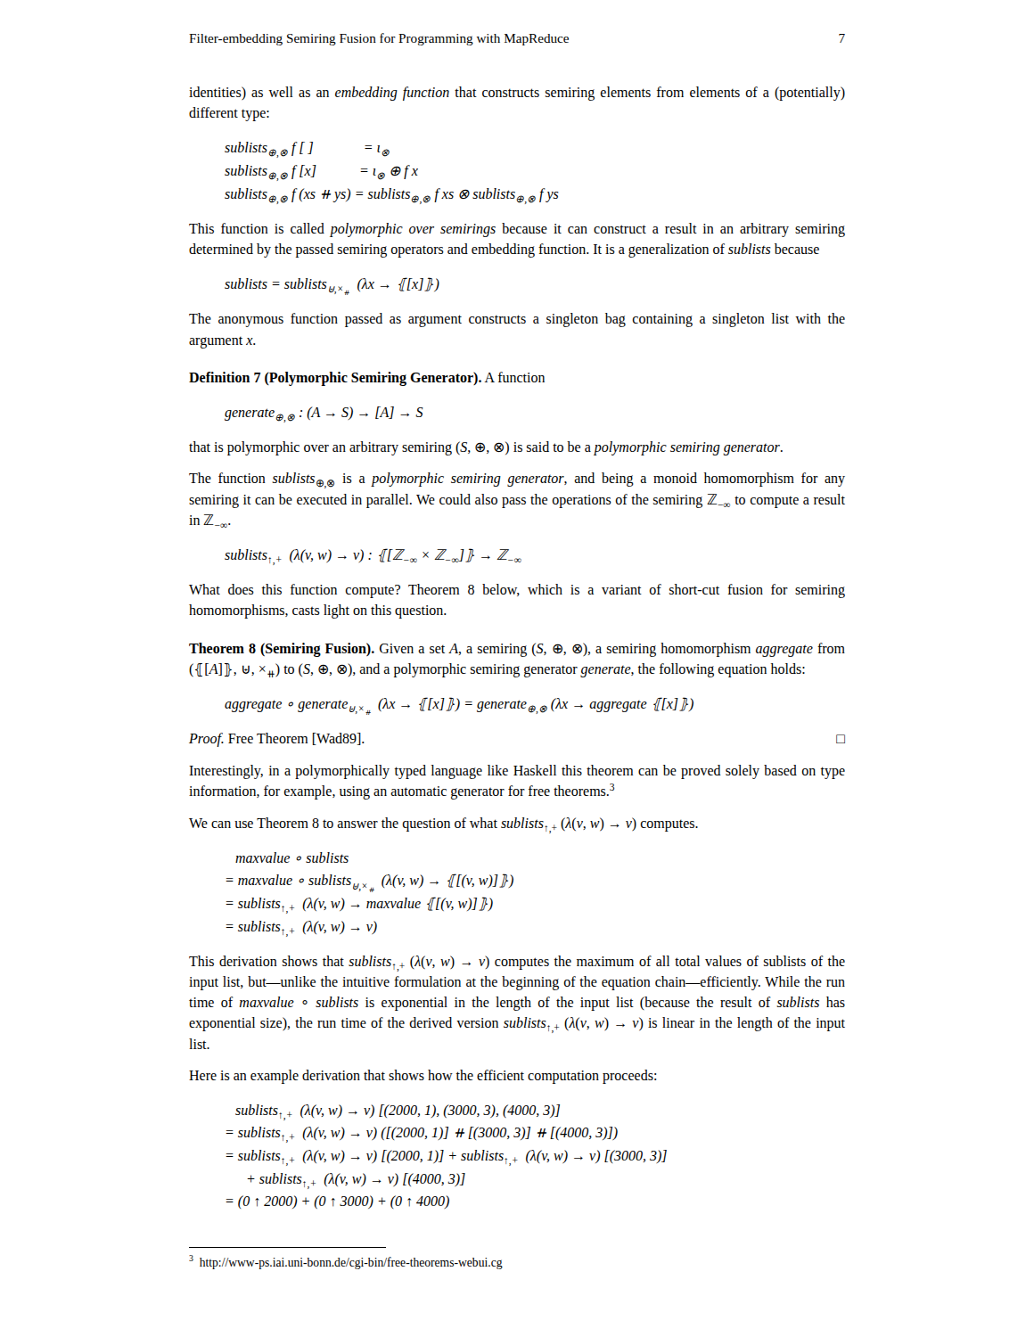Filter-embedding Semiring Fusion for Programming with MapReduce 7
identities) as well as an embedding function that constructs semiring elements from elements of a (potentially) different type:
sublists⊕,⊗ f [ ] = ι⊗
sublists⊕,⊗ f [x] = ι⊗ ⊕ f x
sublists⊕,⊗ f (xs ⧺ ys) = sublists⊕,⊗ f xs ⊗ sublists⊕,⊗ f ys
This function is called polymorphic over semirings because it can construct a result in an arbitrary semiring determined by the passed semiring operators and embedding function. It is a generalization of sublists because
sublists = sublists⊎,×⧺ (λx → ⦃[x]⦄)
The anonymous function passed as argument constructs a singleton bag containing a singleton list with the argument x.
Definition 7 (Polymorphic Semiring Generator). A function
generate⊕,⊗ : (A → S) → [A] → S
that is polymorphic over an arbitrary semiring (S, ⊕, ⊗) is said to be a polymorphic semiring generator.
The function sublists⊕,⊗ is a polymorphic semiring generator, and being a monoid homomorphism for any semiring it can be executed in parallel. We could also pass the operations of the semiring ℤ−∞ to compute a result in ℤ−∞.
sublists↑,+ (λ(v, w) → v) : ⦃[ℤ−∞ × ℤ−∞]⦄ → ℤ−∞
What does this function compute? Theorem 8 below, which is a variant of short-cut fusion for semiring homomorphisms, casts light on this question.
Theorem 8 (Semiring Fusion). Given a set A, a semiring (S, ⊕, ⊗), a semiring homomorphism aggregate from (⦃[A]⦄, ⊎, ×⧺) to (S, ⊕, ⊗), and a polymorphic semiring generator generate, the following equation holds:
aggregate ∘ generate⊎,×⧺ (λx → ⦃[x]⦄) = generate⊕,⊗ (λx → aggregate ⦃[x]⦄)
Proof. Free Theorem [Wad89]. □
Interestingly, in a polymorphically typed language like Haskell this theorem can be proved solely based on type information, for example, using an automatic generator for free theorems.3
We can use Theorem 8 to answer the question of what sublists↑,+ (λ(v, w) → v) computes.
maxvalue ∘ sublists
= maxvalue ∘ sublists⊎,×⧺ (λ(v, w) → ⦃[(v, w)]⦄)
= sublists↑,+ (λ(v, w) → maxvalue ⦃[(v, w)]⦄)
= sublists↑,+ (λ(v, w) → v)
This derivation shows that sublists↑,+ (λ(v, w) → v) computes the maximum of all total values of sublists of the input list, but—unlike the intuitive formulation at the beginning of the equation chain—efficiently. While the run time of maxvalue ∘ sublists is exponential in the length of the input list (because the result of sublists has exponential size), the run time of the derived version sublists↑,+ (λ(v, w) → v) is linear in the length of the input list.
Here is an example derivation that shows how the efficient computation proceeds:
sublists↑,+ (λ(v, w) → v) [(2000, 1), (3000, 3), (4000, 3)]
= sublists↑,+ (λ(v, w) → v) ([(2000, 1)] ⧺ [(3000, 3)] ⧺ [(4000, 3)])
= sublists↑,+ (λ(v, w) → v) [(2000, 1)] + sublists↑,+ (λ(v, w) → v) [(3000, 3)]
+ sublists↑,+ (λ(v, w) → v) [(4000, 3)]
= (0 ↑ 2000) + (0 ↑ 3000) + (0 ↑ 4000)
3 http://www-ps.iai.uni-bonn.de/cgi-bin/free-theorems-webui.cg